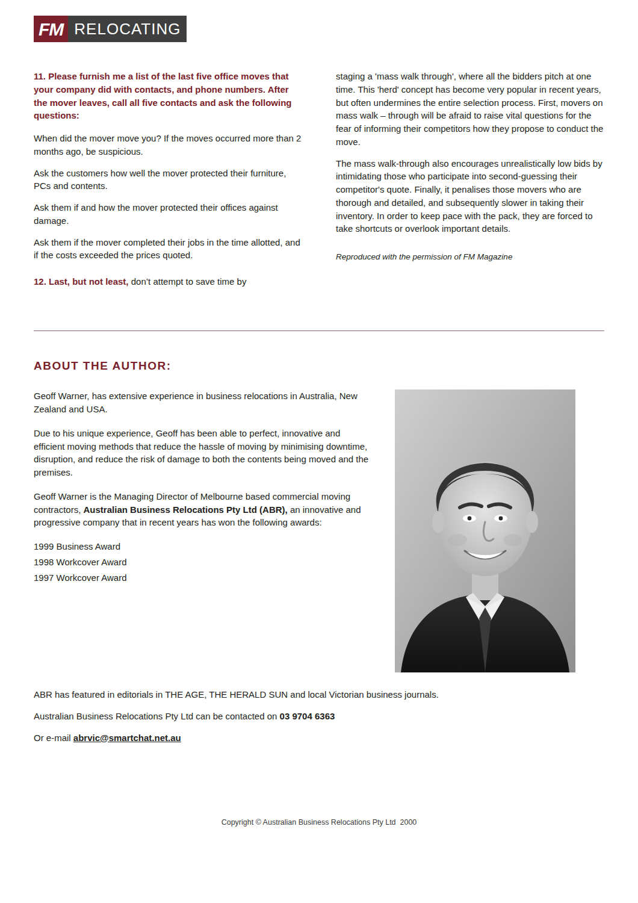FM
Relocating
11. Please furnish me a list of the last five office moves that your company did with contacts, and phone numbers. After the mover leaves, call all five contacts and ask the following questions:
When did the mover move you? If the moves occurred more than 2 months ago, be suspicious.
Ask the customers how well the mover protected their furniture, PCs and contents.
Ask them if and how the mover protected their offices against damage.
Ask them if the mover completed their jobs in the time allotted, and if the costs exceeded the prices quoted.
12. Last, but not least, don’t attempt to save time by
staging a 'mass walk through', where all the bidders pitch at one time. This 'herd' concept has become very popular in recent years, but often undermines the entire selection process. First, movers on mass walk – through will be afraid to raise vital questions for the fear of informing their competitors how they propose to conduct the move.
The mass walk-through also encourages unrealistically low bids by intimidating those who participate into second-guessing their competitor's quote. Finally, it penalises those movers who are thorough and detailed, and subsequently slower in taking their inventory. In order to keep pace with the pack, they are forced to take shortcuts or overlook important details.
Reproduced with the permission of FM Magazine
About the Author:
Geoff Warner, has extensive experience in business relocations in Australia, New Zealand and USA.
Due to his unique experience, Geoff has been able to perfect, innovative and efficient moving methods that reduce the hassle of moving by minimising downtime, disruption, and reduce the risk of damage to both the contents being moved and the premises.
Geoff Warner is the Managing Director of Melbourne based commercial moving contractors, Australian Business Relocations Pty Ltd (ABR), an innovative and progressive company that in recent years has won the following awards:
1999 Business Award
1998 Workcover Award
1997 Workcover Award
ABR has featured in editorials in THE AGE, THE HERALD SUN and local Victorian business journals.
Australian Business Relocations Pty Ltd can be contacted on 03 9704 6363
Or e-mail abrvic@smartchat.net.au
Copyright © Australian Business Relocations Pty Ltd 2000